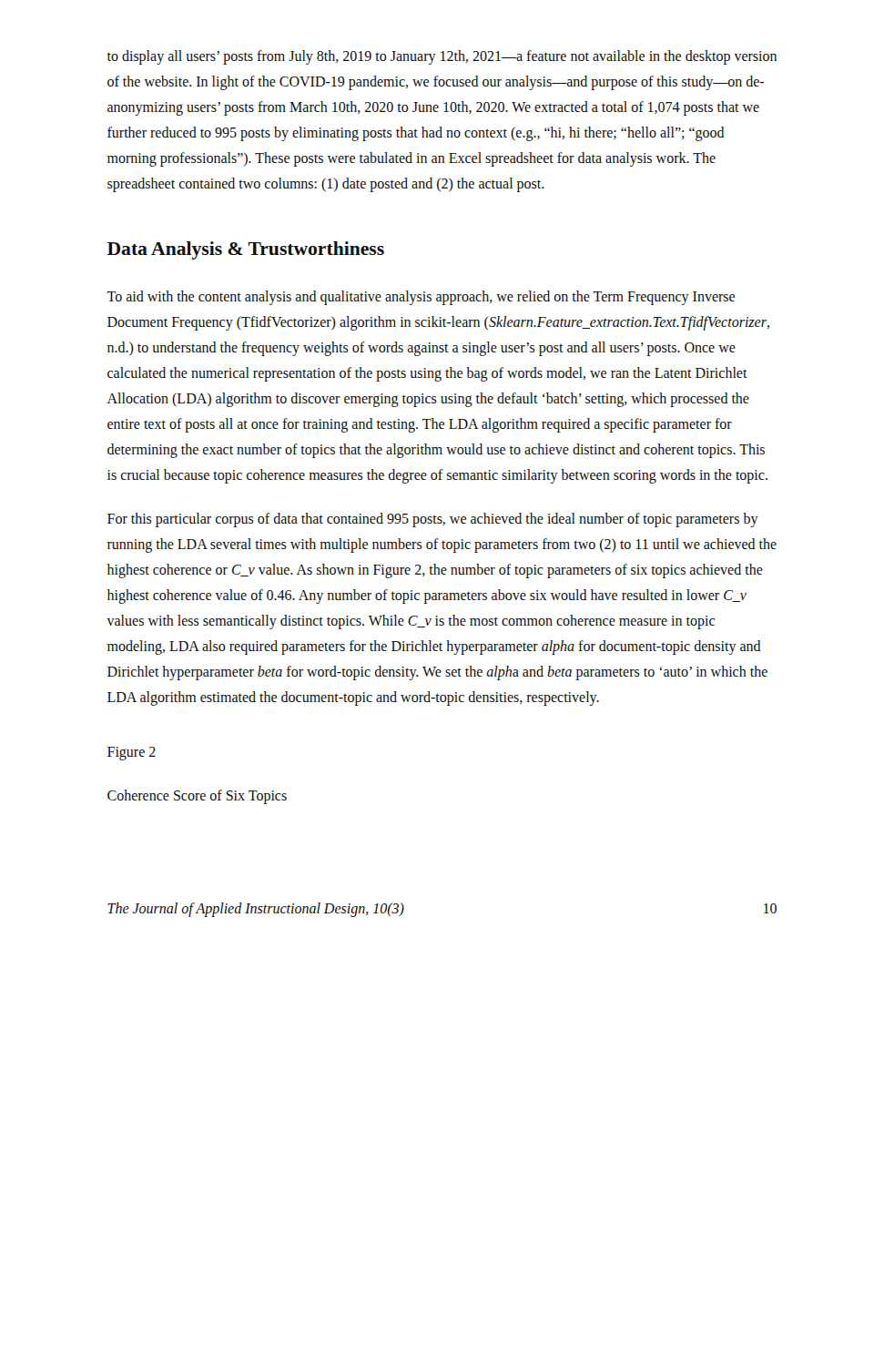to display all users’ posts from July 8th, 2019 to January 12th, 2021—a feature not available in the desktop version of the website. In light of the COVID-19 pandemic, we focused our analysis—and purpose of this study—on de-anonymizing users’ posts from March 10th, 2020 to June 10th, 2020. We extracted a total of 1,074 posts that we further reduced to 995 posts by eliminating posts that had no context (e.g., “hi, hi there; “hello all”; “good morning professionals”). These posts were tabulated in an Excel spreadsheet for data analysis work. The spreadsheet contained two columns: (1) date posted and (2) the actual post.
Data Analysis & Trustworthiness
To aid with the content analysis and qualitative analysis approach, we relied on the Term Frequency Inverse Document Frequency (TfidfVectorizer) algorithm in scikit-learn (Sklearn.Feature_extraction.Text.TfidfVectorizer, n.d.) to understand the frequency weights of words against a single user’s post and all users’ posts. Once we calculated the numerical representation of the posts using the bag of words model, we ran the Latent Dirichlet Allocation (LDA) algorithm to discover emerging topics using the default ‘batch’ setting, which processed the entire text of posts all at once for training and testing. The LDA algorithm required a specific parameter for determining the exact number of topics that the algorithm would use to achieve distinct and coherent topics. This is crucial because topic coherence measures the degree of semantic similarity between scoring words in the topic.
For this particular corpus of data that contained 995 posts, we achieved the ideal number of topic parameters by running the LDA several times with multiple numbers of topic parameters from two (2) to 11 until we achieved the highest coherence or C_v value. As shown in Figure 2, the number of topic parameters of six topics achieved the highest coherence value of 0.46. Any number of topic parameters above six would have resulted in lower C_v values with less semantically distinct topics. While C_v is the most common coherence measure in topic modeling, LDA also required parameters for the Dirichlet hyperparameter alpha for document-topic density and Dirichlet hyperparameter beta for word-topic density. We set the alpha and beta parameters to ‘auto’ in which the LDA algorithm estimated the document-topic and word-topic densities, respectively.
Figure 2
Coherence Score of Six Topics
The Journal of Applied Instructional Design, 10(3) 10